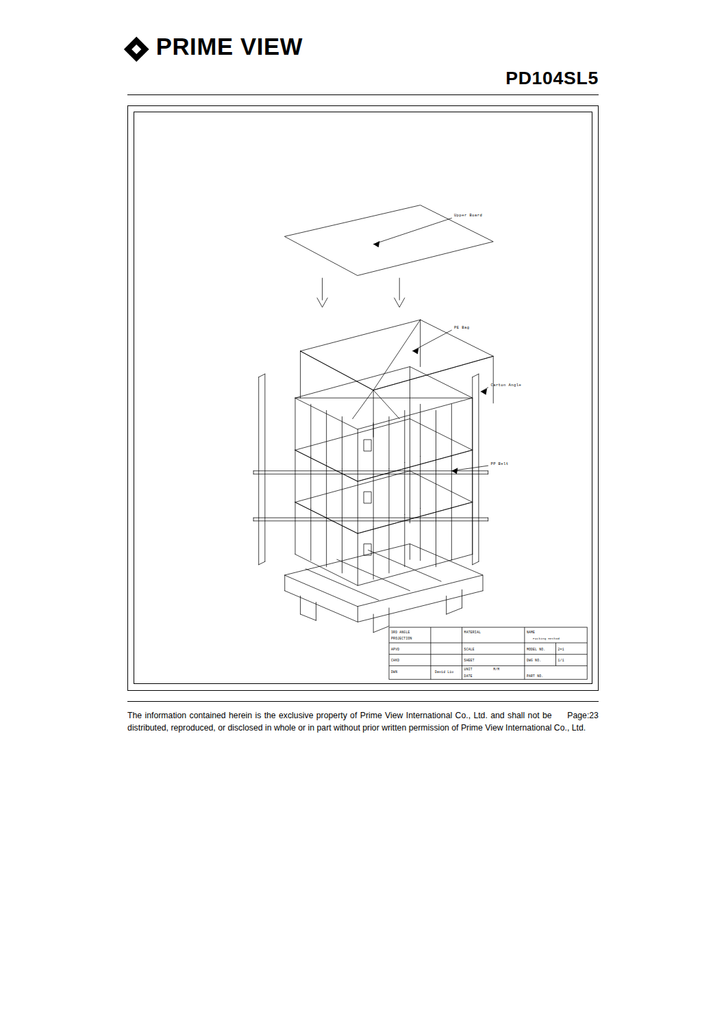PRIME VIEW
PD104SL5
Upper Board PE Bag Carton Angle PP Belt 3RD ANGLE PROJECTION MATERIAL NAME Packing Method APVD SCALE 2=1 MODEL NO. CHKD SHEET 1/1 DWG NO. DWN David Liu UNIT M/M DATE PART NO.
Page:23 The information contained herein is the exclusive property of Prime View International Co., Ltd. and shall not be distributed, reproduced, or disclosed in whole or in part without prior written permission of Prime View International Co., Ltd.